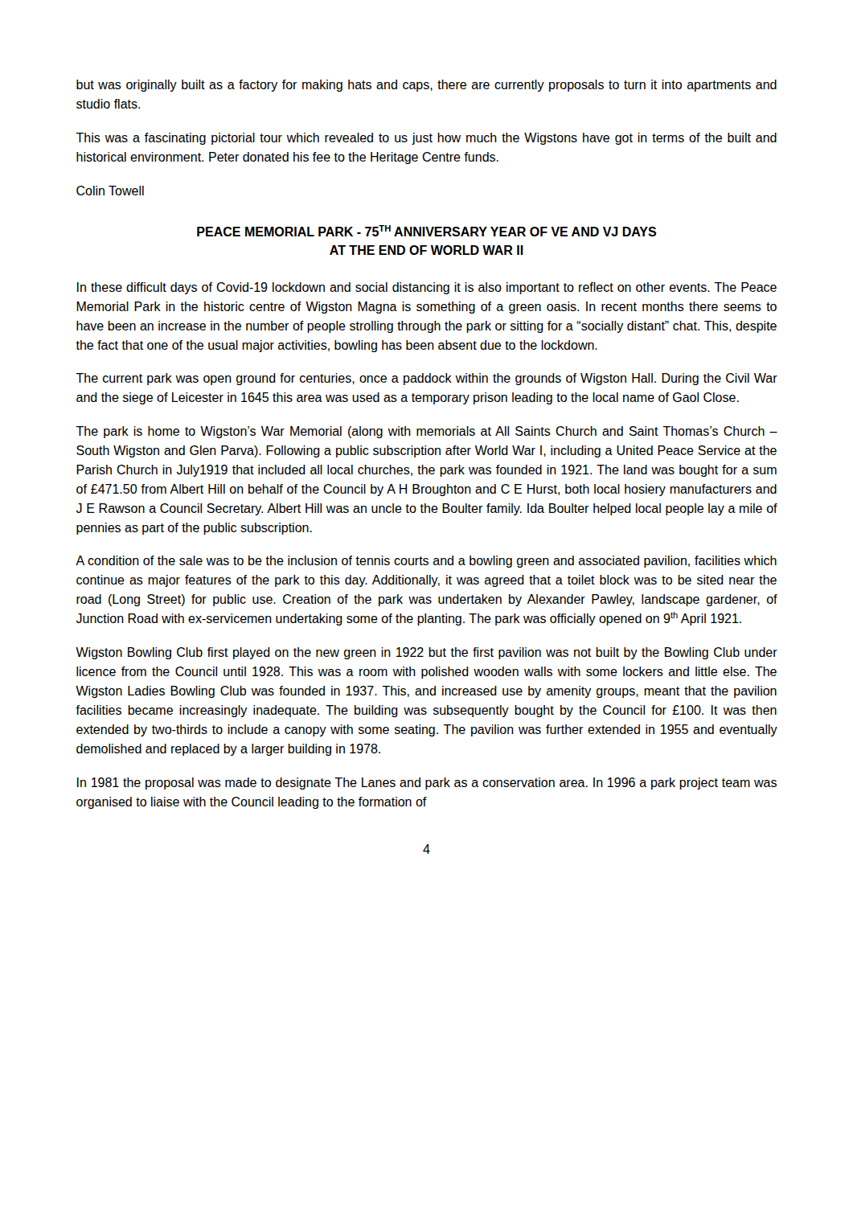but was originally built as a factory for making hats and caps, there are currently proposals to turn it into apartments and studio flats.
This was a fascinating pictorial tour which revealed to us just how much the Wigstons have got in terms of the built and historical environment. Peter donated his fee to the Heritage Centre funds.
Colin Towell
Peace Memorial Park - 75th Anniversary Year of VE and VJ Days
at the End of World War II
In these difficult days of Covid-19 lockdown and social distancing it is also important to reflect on other events. The Peace Memorial Park in the historic centre of Wigston Magna is something of a green oasis. In recent months there seems to have been an increase in the number of people strolling through the park or sitting for a “socially distant” chat. This, despite the fact that one of the usual major activities, bowling has been absent due to the lockdown.
The current park was open ground for centuries, once a paddock within the grounds of Wigston Hall. During the Civil War and the siege of Leicester in 1645 this area was used as a temporary prison leading to the local name of Gaol Close.
The park is home to Wigston’s War Memorial (along with memorials at All Saints Church and Saint Thomas’s Church – South Wigston and Glen Parva). Following a public subscription after World War I, including a United Peace Service at the Parish Church in July1919 that included all local churches, the park was founded in 1921. The land was bought for a sum of £471.50 from Albert Hill on behalf of the Council by A H Broughton and C E Hurst, both local hosiery manufacturers and J E Rawson a Council Secretary. Albert Hill was an uncle to the Boulter family. Ida Boulter helped local people lay a mile of pennies as part of the public subscription.
A condition of the sale was to be the inclusion of tennis courts and a bowling green and associated pavilion, facilities which continue as major features of the park to this day. Additionally, it was agreed that a toilet block was to be sited near the road (Long Street) for public use. Creation of the park was undertaken by Alexander Pawley, landscape gardener, of Junction Road with ex-servicemen undertaking some of the planting. The park was officially opened on 9th April 1921.
Wigston Bowling Club first played on the new green in 1922 but the first pavilion was not built by the Bowling Club under licence from the Council until 1928. This was a room with polished wooden walls with some lockers and little else. The Wigston Ladies Bowling Club was founded in 1937. This, and increased use by amenity groups, meant that the pavilion facilities became increasingly inadequate. The building was subsequently bought by the Council for £100. It was then extended by two-thirds to include a canopy with some seating. The pavilion was further extended in 1955 and eventually demolished and replaced by a larger building in 1978.
In 1981 the proposal was made to designate The Lanes and park as a conservation area. In 1996 a park project team was organised to liaise with the Council leading to the formation of
4